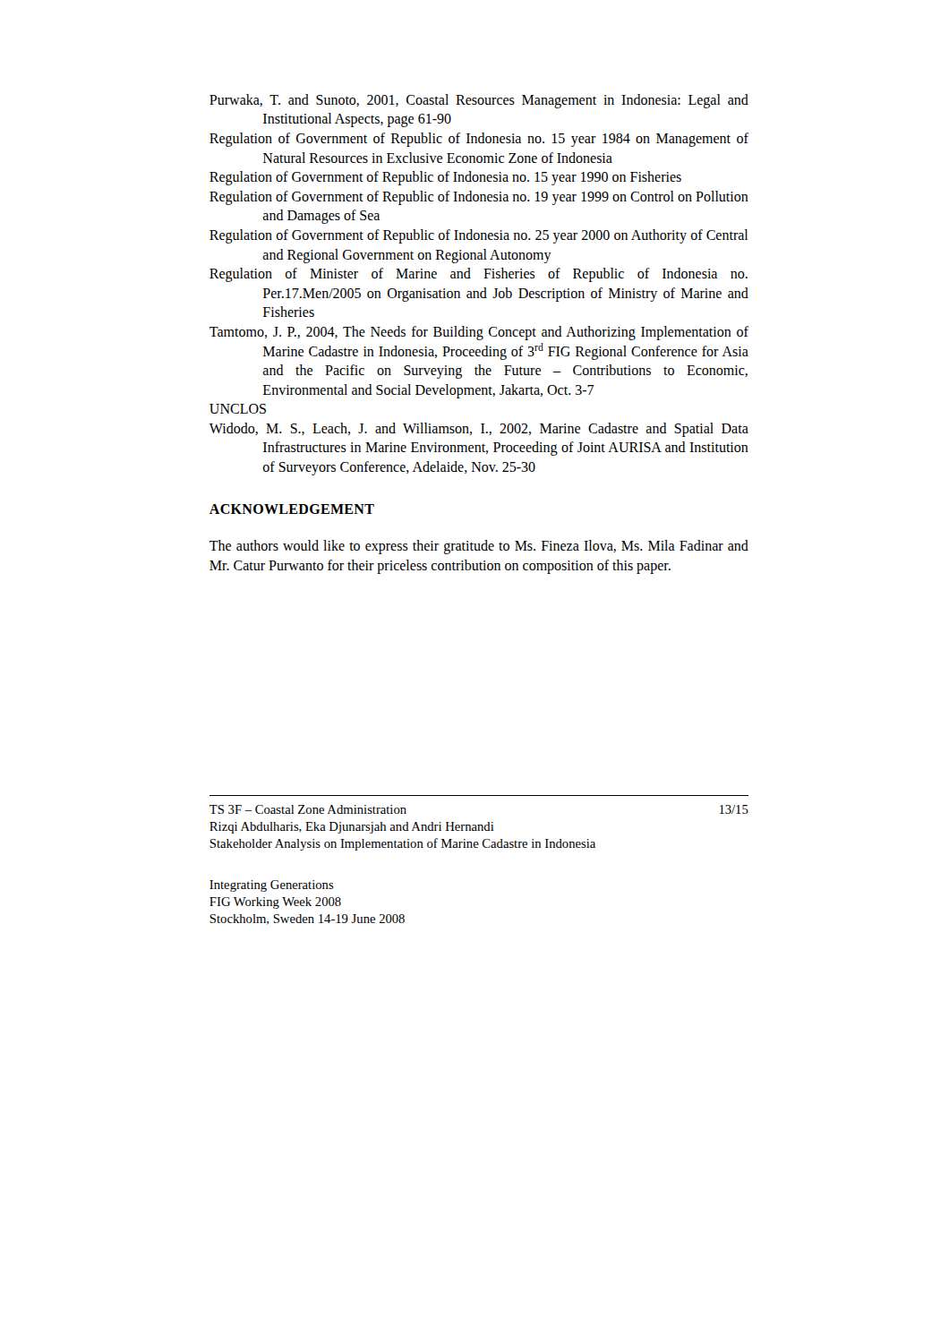Purwaka, T. and Sunoto, 2001, Coastal Resources Management in Indonesia: Legal and Institutional Aspects, page 61-90
Regulation of Government of Republic of Indonesia no. 15 year 1984 on Management of Natural Resources in Exclusive Economic Zone of Indonesia
Regulation of Government of Republic of Indonesia no. 15 year 1990 on Fisheries
Regulation of Government of Republic of Indonesia no. 19 year 1999 on Control on Pollution and Damages of Sea
Regulation of Government of Republic of Indonesia no. 25 year 2000 on Authority of Central and Regional Government on Regional Autonomy
Regulation of Minister of Marine and Fisheries of Republic of Indonesia no. Per.17.Men/2005 on Organisation and Job Description of Ministry of Marine and Fisheries
Tamtomo, J. P., 2004, The Needs for Building Concept and Authorizing Implementation of Marine Cadastre in Indonesia, Proceeding of 3rd FIG Regional Conference for Asia and the Pacific on Surveying the Future – Contributions to Economic, Environmental and Social Development, Jakarta, Oct. 3-7
UNCLOS
Widodo, M. S., Leach, J. and Williamson, I., 2002, Marine Cadastre and Spatial Data Infrastructures in Marine Environment, Proceeding of Joint AURISA and Institution of Surveyors Conference, Adelaide, Nov. 25-30
ACKNOWLEDGEMENT
The authors would like to express their gratitude to Ms. Fineza Ilova, Ms. Mila Fadinar and Mr. Catur Purwanto for their priceless contribution on composition of this paper.
TS 3F – Coastal Zone Administration
Rizqi Abdulharis, Eka Djunarsjah and Andri Hernandi
Stakeholder Analysis on Implementation of Marine Cadastre in Indonesia
13/15
Integrating Generations
FIG Working Week 2008
Stockholm, Sweden 14-19 June 2008